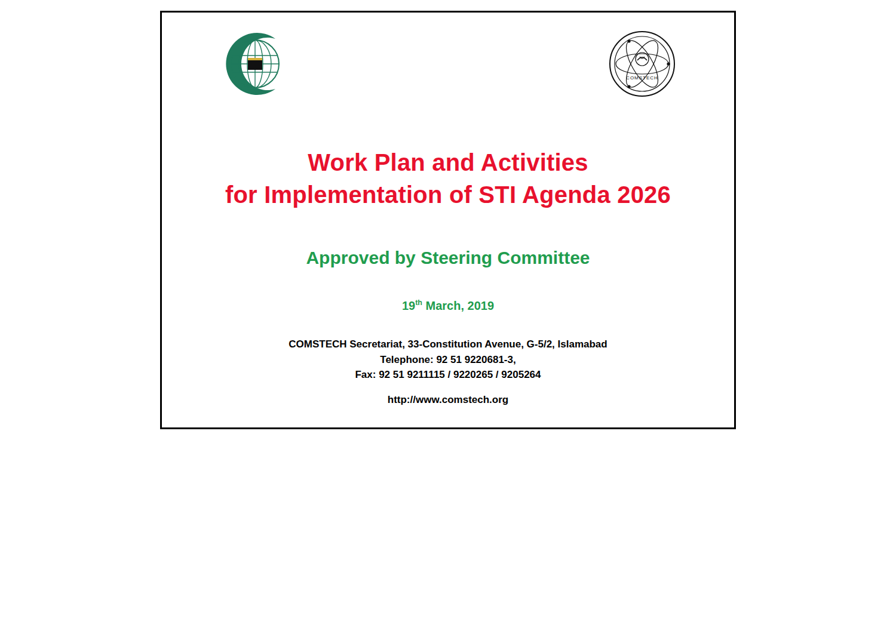COMSTECH
Work Plan and Activities
for Implementation of STI Agenda 2026
Approved by Steering Committee
19th March, 2019
COMSTECH Secretariat, 33-Constitution Avenue, G-5/2, Islamabad
Telephone: 92 51 9220681-3,
Fax: 92 51 9211115 / 9220265 / 9205264
http://www.comstech.org